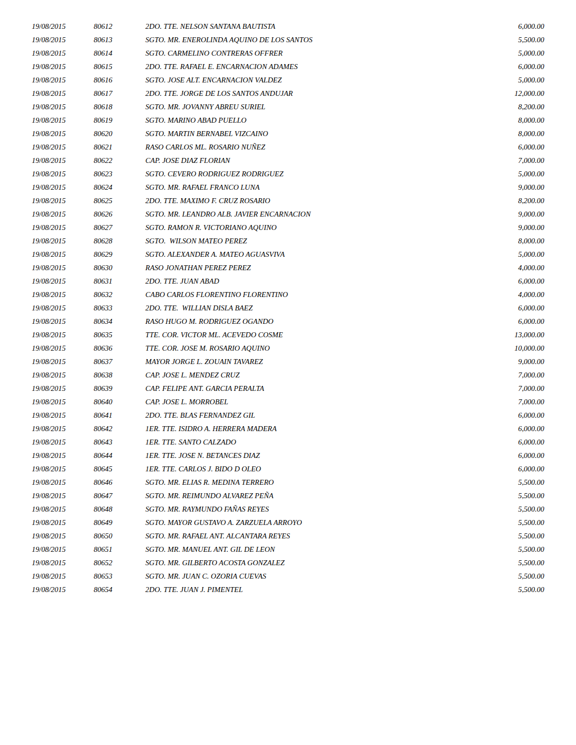| 19/08/2015 | 80612 | 2DO. TTE. NELSON SANTANA BAUTISTA | 6,000.00 |
| 19/08/2015 | 80613 | SGTO. MR. ENEROLINDA AQUINO DE LOS SANTOS | 5,500.00 |
| 19/08/2015 | 80614 | SGTO. CARMELINO CONTRERAS OFFRER | 5,000.00 |
| 19/08/2015 | 80615 | 2DO. TTE. RAFAEL E. ENCARNACION ADAMES | 6,000.00 |
| 19/08/2015 | 80616 | SGTO. JOSE ALT. ENCARNACION VALDEZ | 5,000.00 |
| 19/08/2015 | 80617 | 2DO. TTE. JORGE DE LOS SANTOS ANDUJAR | 12,000.00 |
| 19/08/2015 | 80618 | SGTO. MR. JOVANNY ABREU SURIEL | 8,200.00 |
| 19/08/2015 | 80619 | SGTO. MARINO ABAD PUELLO | 8,000.00 |
| 19/08/2015 | 80620 | SGTO. MARTIN BERNABEL VIZCAINO | 8,000.00 |
| 19/08/2015 | 80621 | RASO CARLOS ML. ROSARIO NUÑEZ | 6,000.00 |
| 19/08/2015 | 80622 | CAP. JOSE DIAZ FLORIAN | 7,000.00 |
| 19/08/2015 | 80623 | SGTO. CEVERO RODRIGUEZ RODRIGUEZ | 5,000.00 |
| 19/08/2015 | 80624 | SGTO. MR. RAFAEL FRANCO LUNA | 9,000.00 |
| 19/08/2015 | 80625 | 2DO. TTE. MAXIMO F. CRUZ ROSARIO | 8,200.00 |
| 19/08/2015 | 80626 | SGTO. MR. LEANDRO ALB. JAVIER ENCARNACION | 9,000.00 |
| 19/08/2015 | 80627 | SGTO. RAMON R. VICTORIANO AQUINO | 9,000.00 |
| 19/08/2015 | 80628 | SGTO. WILSON MATEO PEREZ | 8,000.00 |
| 19/08/2015 | 80629 | SGTO. ALEXANDER A. MATEO AGUASVIVA | 5,000.00 |
| 19/08/2015 | 80630 | RASO JONATHAN PEREZ PEREZ | 4,000.00 |
| 19/08/2015 | 80631 | 2DO. TTE. JUAN ABAD | 6,000.00 |
| 19/08/2015 | 80632 | CABO CARLOS FLORENTINO FLORENTINO | 4,000.00 |
| 19/08/2015 | 80633 | 2DO. TTE. WILLIAN DISLA BAEZ | 6,000.00 |
| 19/08/2015 | 80634 | RASO HUGO M. RODRIGUEZ OGANDO | 6,000.00 |
| 19/08/2015 | 80635 | TTE. COR. VICTOR ML. ACEVEDO COSME | 13,000.00 |
| 19/08/2015 | 80636 | TTE. COR. JOSE M. ROSARIO AQUINO | 10,000.00 |
| 19/08/2015 | 80637 | MAYOR JORGE L. ZOUAIN TAVAREZ | 9,000.00 |
| 19/08/2015 | 80638 | CAP. JOSE L. MENDEZ CRUZ | 7,000.00 |
| 19/08/2015 | 80639 | CAP. FELIPE ANT. GARCIA PERALTA | 7,000.00 |
| 19/08/2015 | 80640 | CAP. JOSE L. MORROBEL | 7,000.00 |
| 19/08/2015 | 80641 | 2DO. TTE. BLAS FERNANDEZ GIL | 6,000.00 |
| 19/08/2015 | 80642 | 1ER. TTE. ISIDRO A. HERRERA MADERA | 6,000.00 |
| 19/08/2015 | 80643 | 1ER. TTE. SANTO CALZADO | 6,000.00 |
| 19/08/2015 | 80644 | 1ER. TTE. JOSE N. BETANCES DIAZ | 6,000.00 |
| 19/08/2015 | 80645 | 1ER. TTE. CARLOS J. BIDO D OLEO | 6,000.00 |
| 19/08/2015 | 80646 | SGTO. MR. ELIAS R. MEDINA TERRERO | 5,500.00 |
| 19/08/2015 | 80647 | SGTO. MR. REIMUNDO ALVAREZ PEÑA | 5,500.00 |
| 19/08/2015 | 80648 | SGTO. MR. RAYMUNDO FAÑAS REYES | 5,500.00 |
| 19/08/2015 | 80649 | SGTO. MAYOR GUSTAVO A. ZARZUELA ARROYO | 5,500.00 |
| 19/08/2015 | 80650 | SGTO. MR. RAFAEL ANT. ALCANTARA REYES | 5,500.00 |
| 19/08/2015 | 80651 | SGTO. MR. MANUEL ANT. GIL DE LEON | 5,500.00 |
| 19/08/2015 | 80652 | SGTO. MR. GILBERTO ACOSTA GONZALEZ | 5,500.00 |
| 19/08/2015 | 80653 | SGTO. MR. JUAN C. OZORIA CUEVAS | 5,500.00 |
| 19/08/2015 | 80654 | 2DO. TTE. JUAN J. PIMENTEL | 5,500.00 |